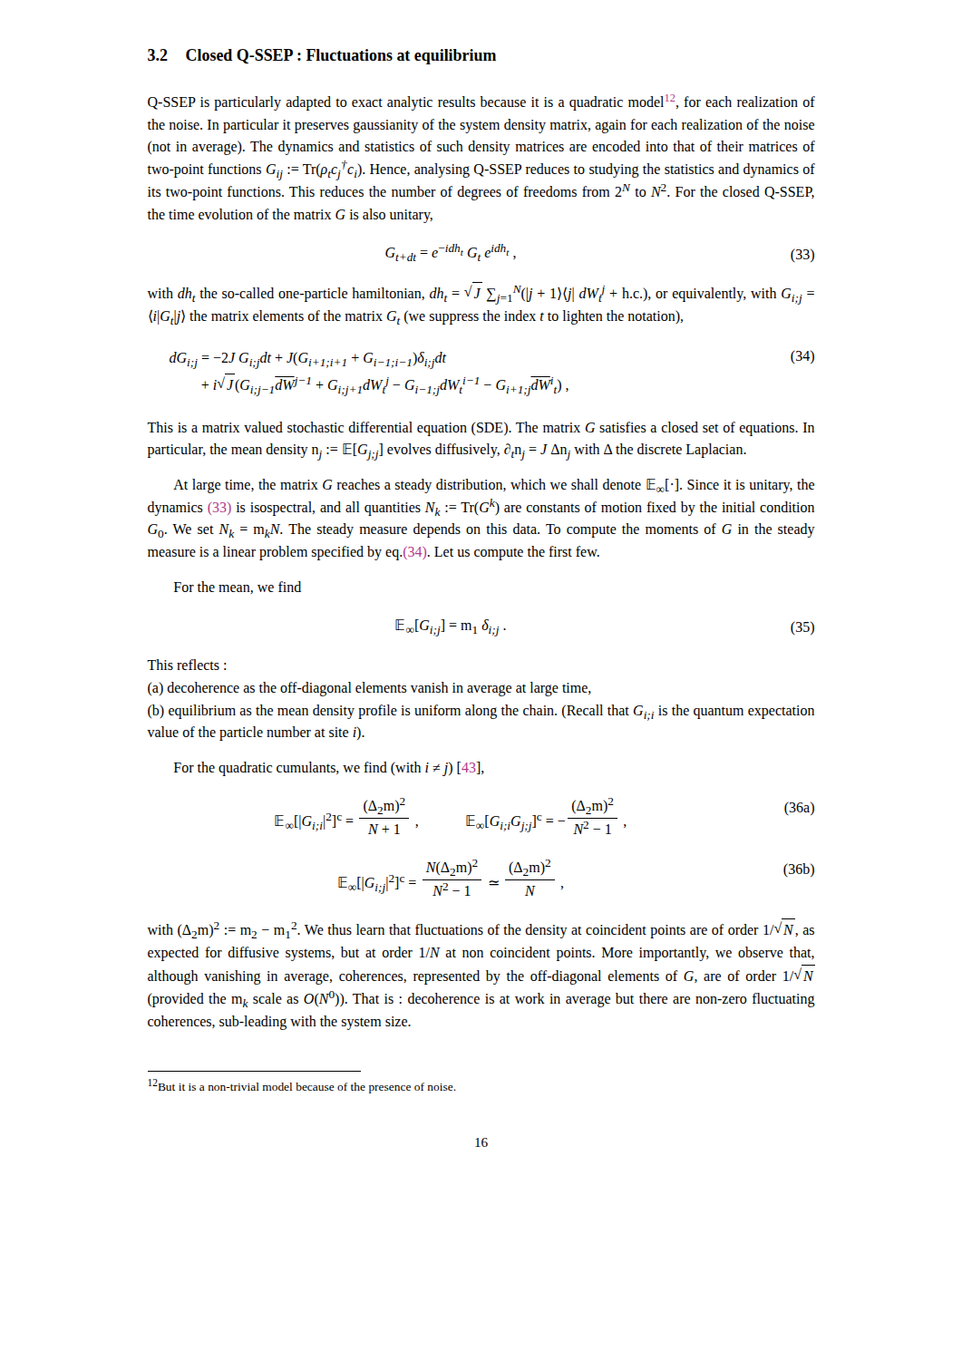3.2 Closed Q-SSEP : Fluctuations at equilibrium
Q-SSEP is particularly adapted to exact analytic results because it is a quadratic model12, for each realization of the noise. In particular it preserves gaussianity of the system density matrix, again for each realization of the noise (not in average). The dynamics and statistics of such density matrices are encoded into that of their matrices of two-point functions Gij := Tr(ρtcj†ci). Hence, analysing Q-SSEP reduces to studying the statistics and dynamics of its two-point functions. This reduces the number of degrees of freedoms from 2N to N2. For the closed Q-SSEP, the time evolution of the matrix G is also unitary,
Gt+dt = e−idht Gt eidht ,
(33)
with dht the so-called one-particle hamiltonian, dht = J ∑j=1N(|j + 1⟩⟨j| dWtj + h.c.), or equivalently, with Gi;j = ⟨i|Gt|j⟩ the matrix elements of the matrix Gt (we suppress the index t to lighten the notation),
dGi;j = −2J Gi;jdt + J(Gi+1;i+1 + Gi−1;i−1)δi;jdt
+ iJ(Gi;j−1 dWj−1 + Gi;j+1dWtj − Gi−1;jdWti−1 − Gi+1;j dWit) ,
(34)
This is a matrix valued stochastic differential equation (SDE). The matrix G satisfies a closed set of equations. In particular, the mean density nj := 𝔼[Gj;j] evolves diffusively, ∂tnj = J Δnj with Δ the discrete Laplacian.
At large time, the matrix G reaches a steady distribution, which we shall denote 𝔼∞[·]. Since it is unitary, the dynamics (33) is isospectral, and all quantities Nk := Tr(Gk) are constants of motion fixed by the initial condition G0. We set Nk = mkN. The steady measure depends on this data. To compute the moments of G in the steady measure is a linear problem specified by eq.(34). Let us compute the first few.
For the mean, we find
𝔼∞[Gi;j] = m1 δi;j .
(35)
This reflects :
(a) decoherence as the off-diagonal elements vanish in average at large time,
(b) equilibrium as the mean density profile is uniform along the chain. (Recall that Gi;i is the quantum expectation value of the particle number at site i).
For the quadratic cumulants, we find (with i ≠ j) [43],
𝔼∞[|Gi;i|2]c = (Δ2m)2 N + 1 , 𝔼∞[Gi;iGj;j]c = −(Δ2m)2 N2 − 1 ,
(36a)
𝔼∞[|Gi;j|2]c = N(Δ2m)2 N2 − 1 ≃ (Δ2m)2 N ,
(36b)
with (Δ2m)2 := m2 − m12. We thus learn that fluctuations of the density at coincident points are of order 1/N, as expected for diffusive systems, but at order 1/N at non coincident points. More importantly, we observe that, although vanishing in average, coherences, represented by the off-diagonal elements of G, are of order 1/N (provided the mk scale as O(N0)). That is : decoherence is at work in average but there are non-zero fluctuating coherences, sub-leading with the system size.
12But it is a non-trivial model because of the presence of noise.
16